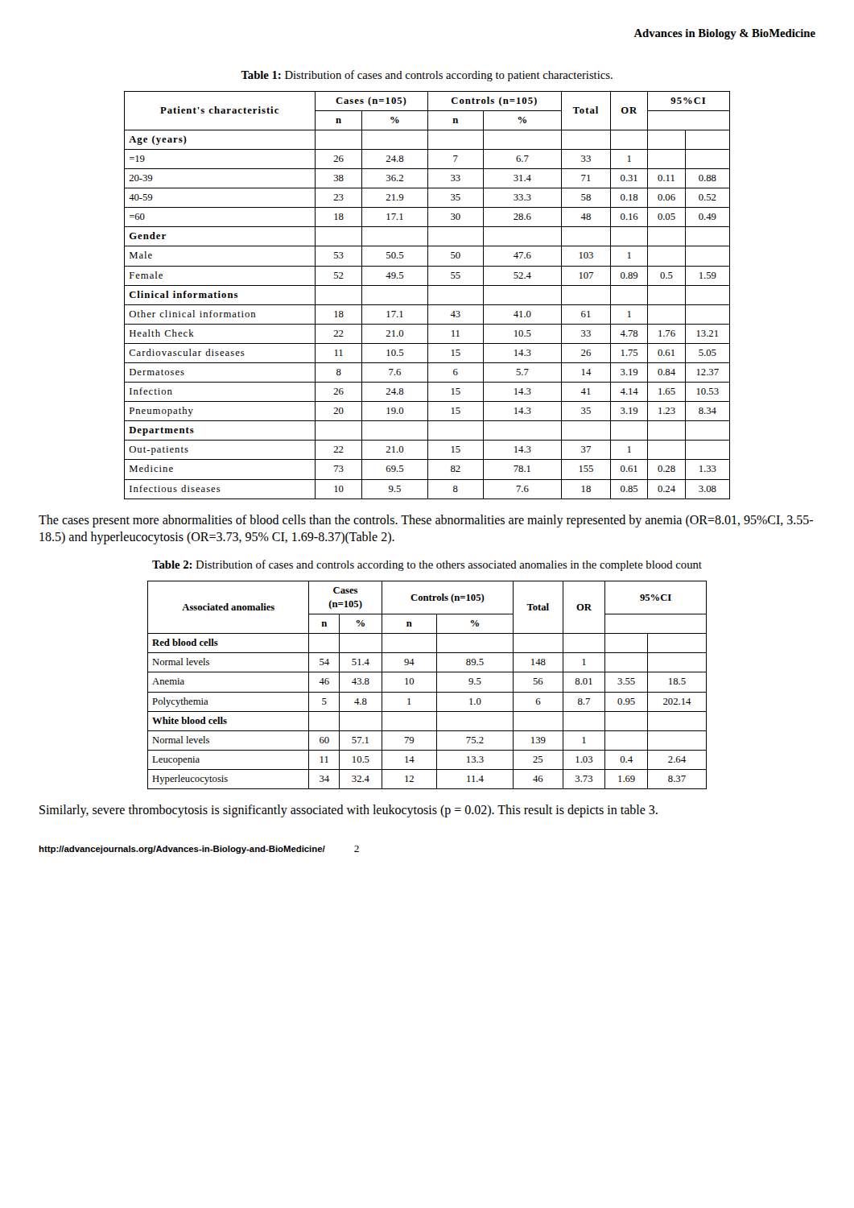Advances in Biology & BioMedicine
Table 1: Distribution of cases and controls according to patient characteristics.
| Patient's characteristic | Cases (n=105) | Controls (n=105) | Total | OR | 95%CI |
| --- | --- | --- | --- | --- | --- |
| n | % | n | % |
| Age (years) | | | | | | | | |
| =19 | 26 | 24.8 | 7 | 6.7 | 33 | 1 | | |
| 20-39 | 38 | 36.2 | 33 | 31.4 | 71 | 0.31 | 0.11 | 0.88 |
| 40-59 | 23 | 21.9 | 35 | 33.3 | 58 | 0.18 | 0.06 | 0.52 |
| =60 | 18 | 17.1 | 30 | 28.6 | 48 | 0.16 | 0.05 | 0.49 |
| Gender | | | | | | | | |
| Male | 53 | 50.5 | 50 | 47.6 | 103 | 1 | | |
| Female | 52 | 49.5 | 55 | 52.4 | 107 | 0.89 | 0.5 | 1.59 |
| Clinical informations | | | | | | | | |
| Other clinical information | 18 | 17.1 | 43 | 41.0 | 61 | 1 | | |
| Health Check | 22 | 21.0 | 11 | 10.5 | 33 | 4.78 | 1.76 | 13.21 |
| Cardiovascular diseases | 11 | 10.5 | 15 | 14.3 | 26 | 1.75 | 0.61 | 5.05 |
| Dermatoses | 8 | 7.6 | 6 | 5.7 | 14 | 3.19 | 0.84 | 12.37 |
| Infection | 26 | 24.8 | 15 | 14.3 | 41 | 4.14 | 1.65 | 10.53 |
| Pneumopathy | 20 | 19.0 | 15 | 14.3 | 35 | 3.19 | 1.23 | 8.34 |
| Departments | | | | | | | | |
| Out-patients | 22 | 21.0 | 15 | 14.3 | 37 | 1 | | |
| Medicine | 73 | 69.5 | 82 | 78.1 | 155 | 0.61 | 0.28 | 1.33 |
| Infectious diseases | 10 | 9.5 | 8 | 7.6 | 18 | 0.85 | 0.24 | 3.08 |
The cases present more abnormalities of blood cells than the controls. These abnormalities are mainly represented by anemia (OR=8.01, 95%CI, 3.55-18.5) and hyperleucocytosis (OR=3.73, 95% CI, 1.69-8.37)(Table 2).
Table 2: Distribution of cases and controls according to the others associated anomalies in the complete blood count
| Associated anomalies | Cases (n=105) | Controls (n=105) | Total | OR | 95%CI |
| --- | --- | --- | --- | --- | --- |
| n | % | n | % |
| Red blood cells | | | | | | | | |
| Normal levels | 54 | 51.4 | 94 | 89.5 | 148 | 1 | | |
| Anemia | 46 | 43.8 | 10 | 9.5 | 56 | 8.01 | 3.55 | 18.5 |
| Polycythemia | 5 | 4.8 | 1 | 1.0 | 6 | 8.7 | 0.95 | 202.14 |
| White blood cells | | | | | | | | |
| Normal levels | 60 | 57.1 | 79 | 75.2 | 139 | 1 | | |
| Leucopenia | 11 | 10.5 | 14 | 13.3 | 25 | 1.03 | 0.4 | 2.64 |
| Hyperleucocytosis | 34 | 32.4 | 12 | 11.4 | 46 | 3.73 | 1.69 | 8.37 |
Similarly, severe thrombocytosis is significantly associated with leukocytosis (p = 0.02). This result is depicts in table 3.
http://advancejournals.org/Advances-in-Biology-and-BioMedicine/ 2